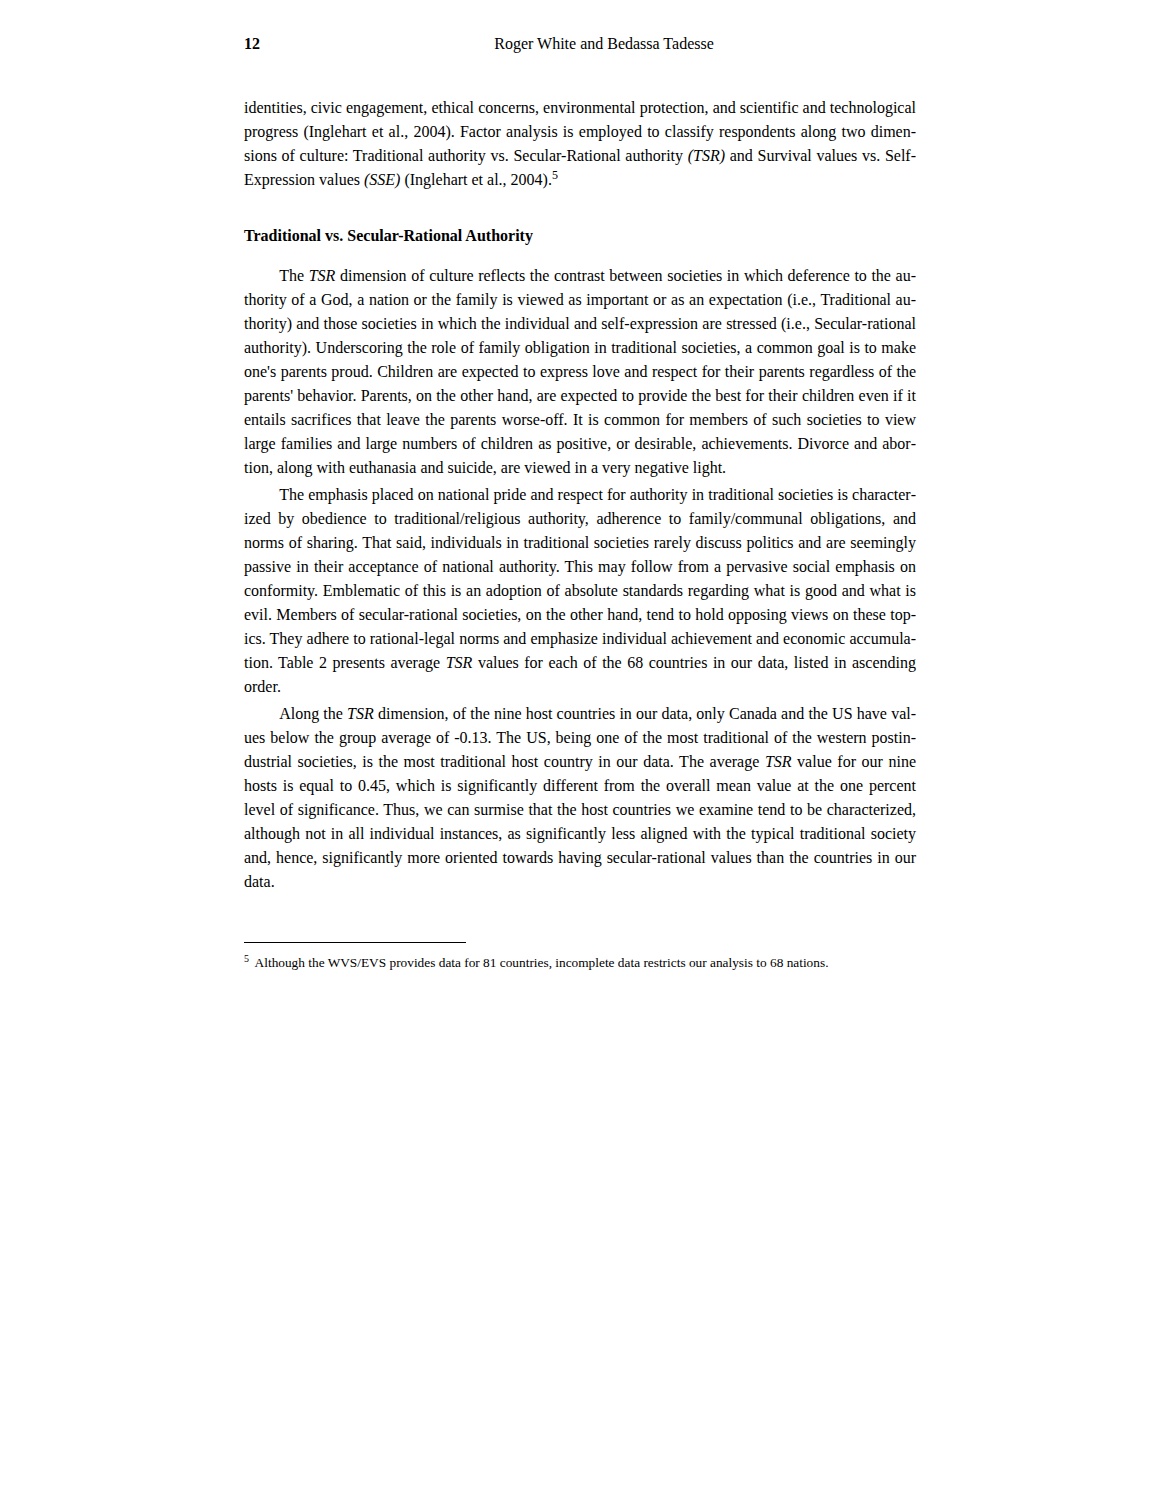12 Roger White and Bedassa Tadesse
identities, civic engagement, ethical concerns, environmental protection, and scientific and technological progress (Inglehart et al., 2004). Factor analysis is employed to classify respondents along two dimensions of culture: Traditional authority vs. Secular-Rational authority (TSR) and Survival values vs. Self-Expression values (SSE) (Inglehart et al., 2004).5
Traditional vs. Secular-Rational Authority
The TSR dimension of culture reflects the contrast between societies in which deference to the authority of a God, a nation or the family is viewed as important or as an expectation (i.e., Traditional authority) and those societies in which the individual and self-expression are stressed (i.e., Secular-rational authority). Underscoring the role of family obligation in traditional societies, a common goal is to make one's parents proud. Children are expected to express love and respect for their parents regardless of the parents' behavior. Parents, on the other hand, are expected to provide the best for their children even if it entails sacrifices that leave the parents worse-off. It is common for members of such societies to view large families and large numbers of children as positive, or desirable, achievements. Divorce and abortion, along with euthanasia and suicide, are viewed in a very negative light.
The emphasis placed on national pride and respect for authority in traditional societies is characterized by obedience to traditional/religious authority, adherence to family/communal obligations, and norms of sharing. That said, individuals in traditional societies rarely discuss politics and are seemingly passive in their acceptance of national authority. This may follow from a pervasive social emphasis on conformity. Emblematic of this is an adoption of absolute standards regarding what is good and what is evil. Members of secular-rational societies, on the other hand, tend to hold opposing views on these topics. They adhere to rational-legal norms and emphasize individual achievement and economic accumulation. Table 2 presents average TSR values for each of the 68 countries in our data, listed in ascending order.
Along the TSR dimension, of the nine host countries in our data, only Canada and the US have values below the group average of -0.13. The US, being one of the most traditional of the western postindustrial societies, is the most traditional host country in our data. The average TSR value for our nine hosts is equal to 0.45, which is significantly different from the overall mean value at the one percent level of significance. Thus, we can surmise that the host countries we examine tend to be characterized, although not in all individual instances, as significantly less aligned with the typical traditional society and, hence, significantly more oriented towards having secular-rational values than the countries in our data.
5 Although the WVS/EVS provides data for 81 countries, incomplete data restricts our analysis to 68 nations.